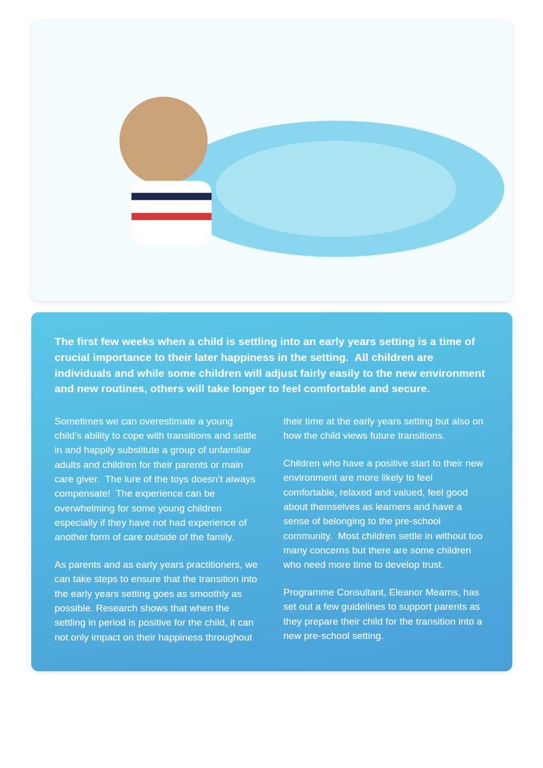The first few weeks when a child is settling into an early years setting is a time of crucial importance to their later happiness in the setting. All children are individuals and while some children will adjust fairly easily to the new environment and new routines, others will take longer to feel comfortable and secure.
Sometimes we can overestimate a young child’s ability to cope with transitions and settle in and happily substitute a group of unfamiliar adults and children for their parents or main care giver. The lure of the toys doesn’t always compensate! The experience can be overwhelming for some young children especially if they have not had experience of another form of care outside of the family.
As parents and as early years practitioners, we can take steps to ensure that the transition into the early years setting goes as smoothly as possible. Research shows that when the settling in period is positive for the child, it can not only impact on their happiness throughout their time at the early years setting but also on how the child views future transitions.
Children who have a positive start to their new environment are more likely to feel comfortable, relaxed and valued, feel good about themselves as learners and have a sense of belonging to the pre-school community. Most children settle in without too many concerns but there are some children who need more time to develop trust.
Programme Consultant, Eleanor Mearns, has set out a few guidelines to support parents as they prepare their child for the transition into a new pre-school setting.